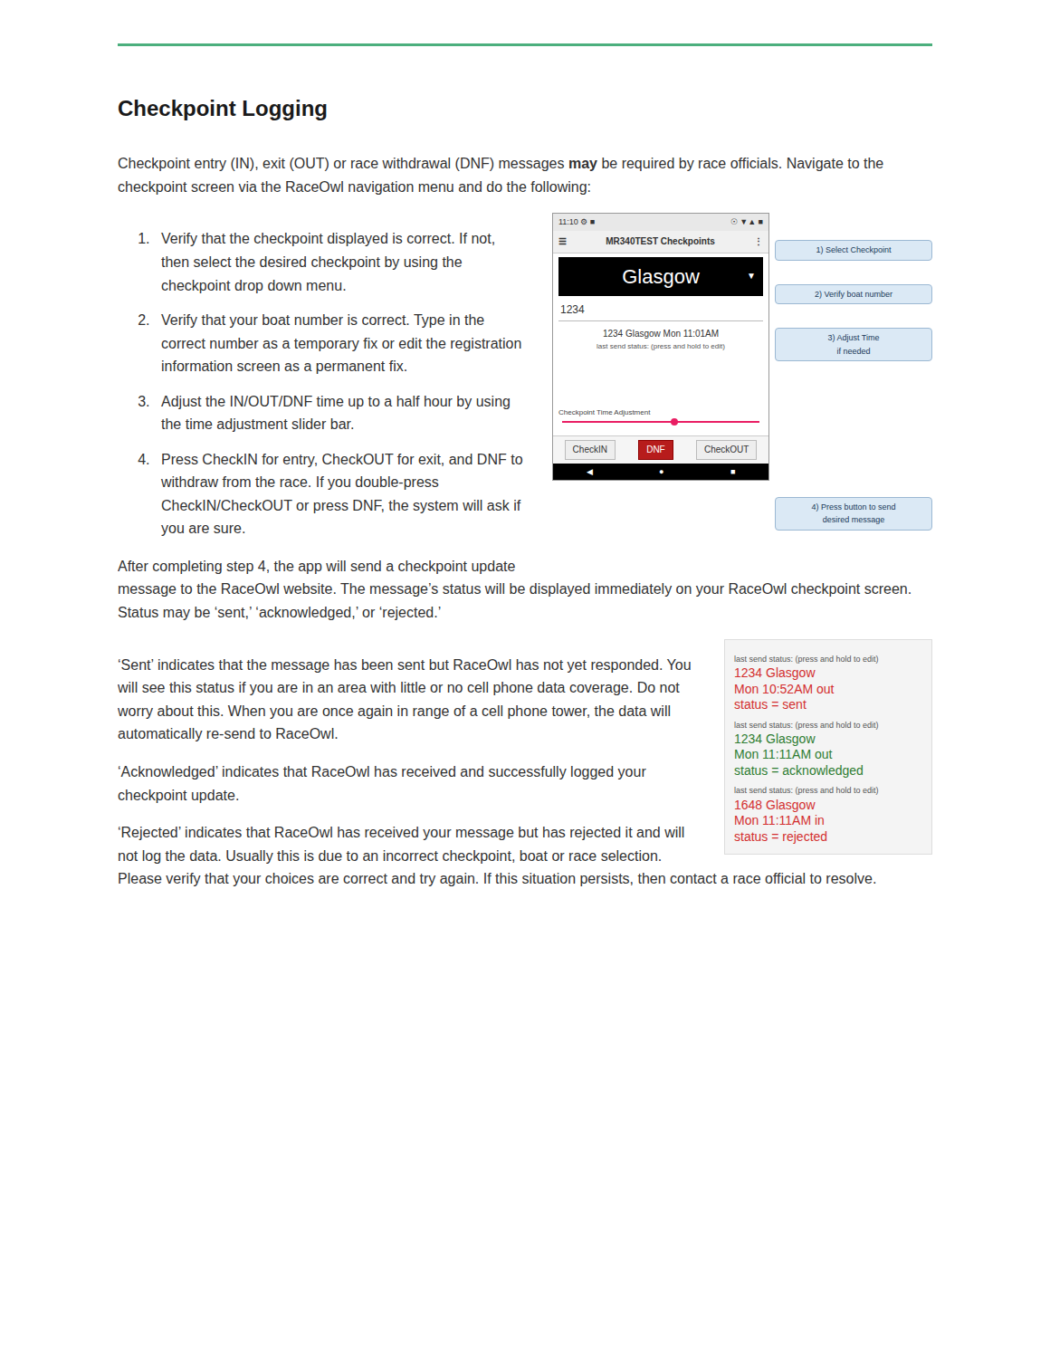Checkpoint Logging
Checkpoint entry (IN), exit (OUT) or race withdrawal (DNF) messages may be required by race officials. Navigate to the checkpoint screen via the RaceOwl navigation menu and do the following:
11:10 ⚙ ■ ☉ ▼▲ ■
☰ MR340TEST Checkpoints ⋮
Glasgow ▼
1234
1234 Glasgow Mon 11:01AM
last send status: (press and hold to edit)
Checkpoint Time Adjustment
CheckIN DNF CheckOUT
◀ ● ■
1) Select Checkpoint
2) Verify boat number
3) Adjust Time
if needed
4) Press button to send
desired message
Verify that the checkpoint displayed is correct. If not, then select the desired checkpoint by using the checkpoint drop down menu.
Verify that your boat number is correct. Type in the correct number as a temporary fix or edit the registration information screen as a permanent fix.
Adjust the IN/OUT/DNF time up to a half hour by using the time adjustment slider bar.
Press CheckIN for entry, CheckOUT for exit, and DNF to withdraw from the race. If you double-press CheckIN/CheckOUT or press DNF, the system will ask if you are sure.
After completing step 4, the app will send a checkpoint update message to the RaceOwl website. The message’s status will be displayed immediately on your RaceOwl checkpoint screen. Status may be ‘sent,’ ‘acknowledged,’ or ‘rejected.’
last send status: (press and hold to edit)
1234 Glasgow
Mon 10:52AM out
status = sent
last send status: (press and hold to edit)
1234 Glasgow
Mon 11:11AM out
status = acknowledged
last send status: (press and hold to edit)
1648 Glasgow
Mon 11:11AM in
status = rejected
‘Sent’ indicates that the message has been sent but RaceOwl has not yet responded. You will see this status if you are in an area with little or no cell phone data coverage. Do not worry about this. When you are once again in range of a cell phone tower, the data will automatically re-send to RaceOwl.
‘Acknowledged’ indicates that RaceOwl has received and successfully logged your checkpoint update.
‘Rejected’ indicates that RaceOwl has received your message but has rejected it and will not log the data. Usually this is due to an incorrect checkpoint, boat or race selection. Please verify that your choices are correct and try again. If this situation persists, then contact a race official to resolve.